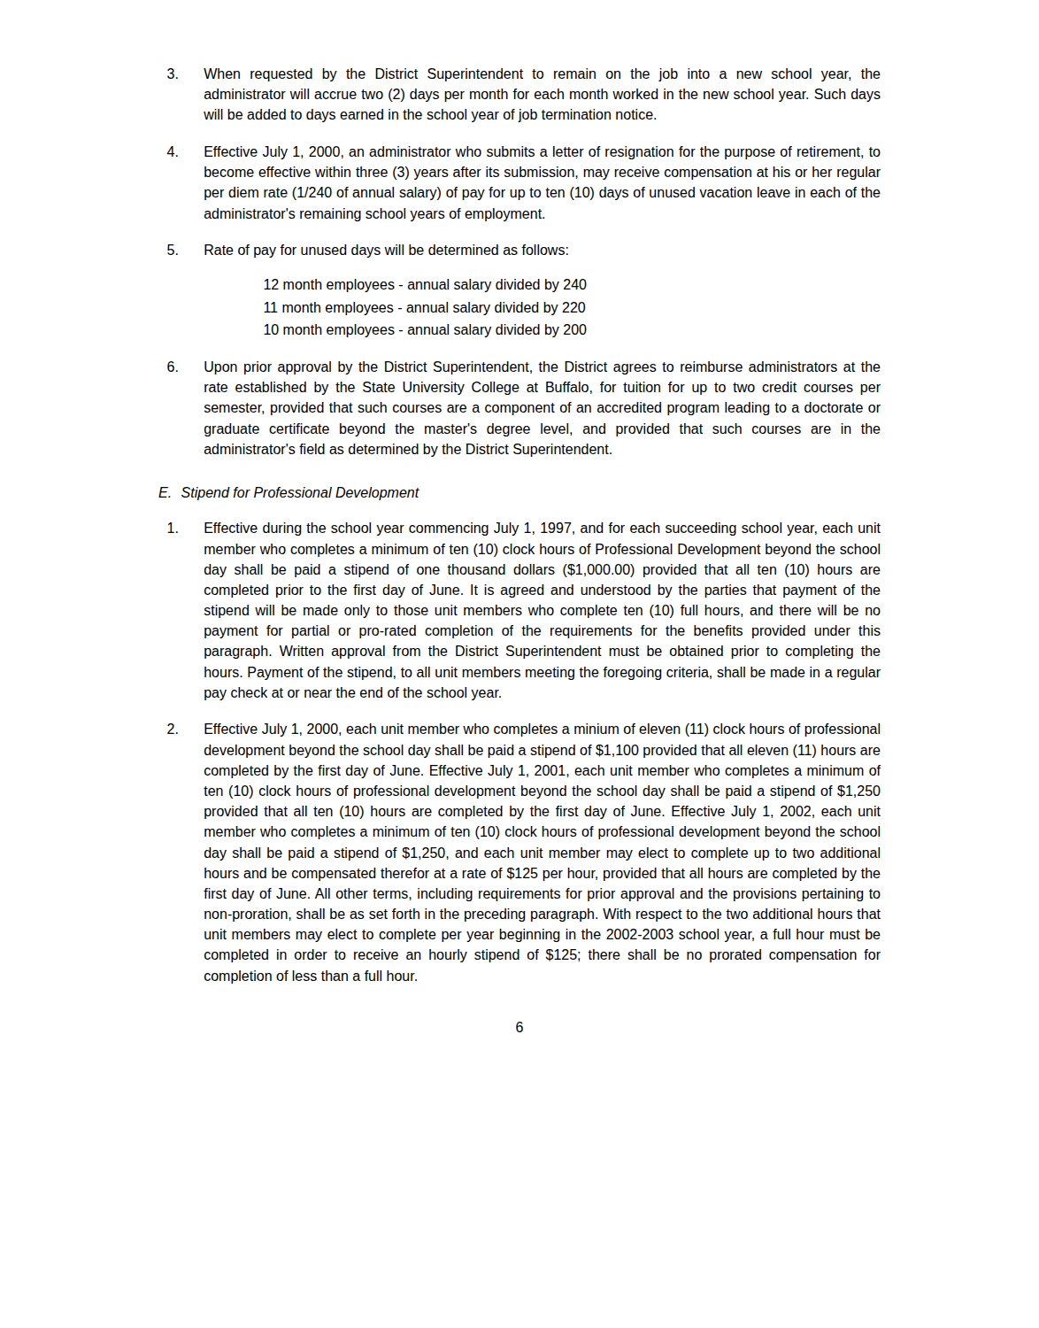3. When requested by the District Superintendent to remain on the job into a new school year, the administrator will accrue two (2) days per month for each month worked in the new school year. Such days will be added to days earned in the school year of job termination notice.
4. Effective July 1, 2000, an administrator who submits a letter of resignation for the purpose of retirement, to become effective within three (3) years after its submission, may receive compensation at his or her regular per diem rate (1/240 of annual salary) of pay for up to ten (10) days of unused vacation leave in each of the administrator's remaining school years of employment.
5. Rate of pay for unused days will be determined as follows:
12 month employees - annual salary divided by 240
11 month employees - annual salary divided by 220
10 month employees - annual salary divided by 200
6. Upon prior approval by the District Superintendent, the District agrees to reimburse administrators at the rate established by the State University College at Buffalo, for tuition for up to two credit courses per semester, provided that such courses are a component of an accredited program leading to a doctorate or graduate certificate beyond the master's degree level, and provided that such courses are in the administrator's field as determined by the District Superintendent.
E. Stipend for Professional Development
1. Effective during the school year commencing July 1, 1997, and for each succeeding school year, each unit member who completes a minimum of ten (10) clock hours of Professional Development beyond the school day shall be paid a stipend of one thousand dollars ($1,000.00) provided that all ten (10) hours are completed prior to the first day of June. It is agreed and understood by the parties that payment of the stipend will be made only to those unit members who complete ten (10) full hours, and there will be no payment for partial or pro-rated completion of the requirements for the benefits provided under this paragraph. Written approval from the District Superintendent must be obtained prior to completing the hours. Payment of the stipend, to all unit members meeting the foregoing criteria, shall be made in a regular pay check at or near the end of the school year.
2. Effective July 1, 2000, each unit member who completes a minium of eleven (11) clock hours of professional development beyond the school day shall be paid a stipend of $1,100 provided that all eleven (11) hours are completed by the first day of June. Effective July 1, 2001, each unit member who completes a minimum of ten (10) clock hours of professional development beyond the school day shall be paid a stipend of $1,250 provided that all ten (10) hours are completed by the first day of June. Effective July 1, 2002, each unit member who completes a minimum of ten (10) clock hours of professional development beyond the school day shall be paid a stipend of $1,250, and each unit member may elect to complete up to two additional hours and be compensated therefor at a rate of $125 per hour, provided that all hours are completed by the first day of June. All other terms, including requirements for prior approval and the provisions pertaining to non-proration, shall be as set forth in the preceding paragraph. With respect to the two additional hours that unit members may elect to complete per year beginning in the 2002-2003 school year, a full hour must be completed in order to receive an hourly stipend of $125; there shall be no prorated compensation for completion of less than a full hour.
6